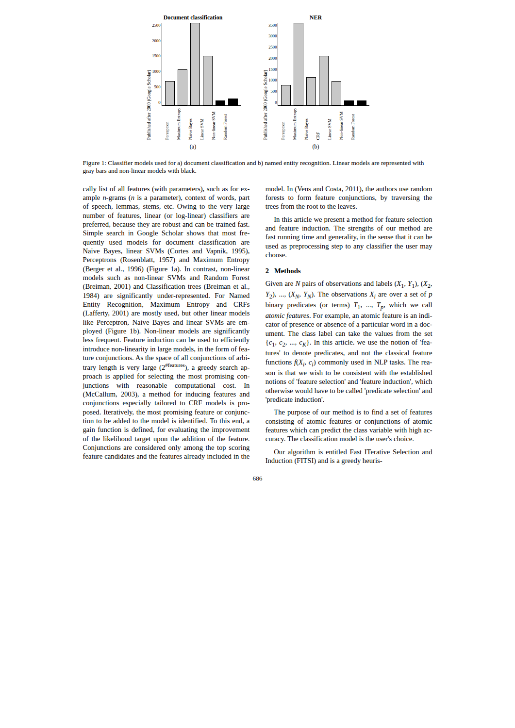Document classification
Published after 2000 (Google Scholar)
2500 2000 1500 1000 500 0
Perceptron Maximum Entropy Naive Bayes Linear SVM Non-linear SVM Random Forest
(a)
NER
Published after 2000 (Google Scholar)
3500 3000 2500 2000 1500 1000 500 0
Perceptron Maximum Entropy Naive Bayes CRF Linear SVM Non-linear SVM Random Forest
(b)
Figure 1: Classifier models used for a) document classification and b) named entity recognition. Linear models are represented with gray bars and non-linear models with black.
cally list of all features (with parameters), such as for example n-grams (n is a parameter), context of words, part of speech, lemmas, stems, etc. Owing to the very large number of features, linear (or log-linear) classifiers are preferred, because they are robust and can be trained fast. Simple search in Google Scholar shows that most frequently used models for document classification are Naive Bayes, linear SVMs (Cortes and Vapnik, 1995), Perceptrons (Rosenblatt, 1957) and Maximum Entropy (Berger et al., 1996) (Figure 1a). In contrast, non-linear models such as non-linear SVMs and Random Forest (Breiman, 2001) and Classification trees (Breiman et al., 1984) are significantly under-represented. For Named Entity Recognition, Maximum Entropy and CRFs (Lafferty, 2001) are mostly used, but other linear models like Perceptron, Naive Bayes and linear SVMs are employed (Figure 1b). Non-linear models are significantly less frequent. Feature induction can be used to efficiently introduce non-linearity in large models, in the form of feature conjunctions. As the space of all conjunctions of arbitrary length is very large (2#features), a greedy search approach is applied for selecting the most promising conjunctions with reasonable computational cost. In (McCallum, 2003), a method for inducing features and conjunctions especially tailored to CRF models is proposed. Iteratively, the most promising feature or conjunction to be added to the model is identified. To this end, a gain function is defined, for evaluating the improvement of the likelihood target upon the addition of the feature. Conjunctions are considered only among the top scoring feature candidates and the features already included in the model. In (Vens and Costa, 2011), the authors use random forests to form feature conjunctions, by traversing the trees from the root to the leaves.
In this article we present a method for feature selection and feature induction. The strengths of our method are fast running time and generality, in the sense that it can be used as preprocessing step to any classifier the user may choose.
2 Methods
Given are N pairs of observations and labels (X1, Y1), (X2, Y2), ..., (XN, YN). The observations Xi are over a set of p binary predicates (or terms) T1, ..., Tp, which we call atomic features. For example, an atomic feature is an indicator of presence or absence of a particular word in a document. The class label can take the values from the set {c1, c2, ..., cK}. In this article. we use the notion of 'features' to denote predicates, and not the classical feature functions f(Xi, ci) commonly used in NLP tasks. The reason is that we wish to be consistent with the established notions of 'feature selection' and 'feature induction', which otherwise would have to be called 'predicate selection' and 'predicate induction'.
The purpose of our method is to find a set of features consisting of atomic features or conjunctions of atomic features which can predict the class variable with high accuracy. The classification model is the user's choice.
Our algorithm is entitled Fast ITerative Selection and Induction (FITSI) and is a greedy heuris-
686